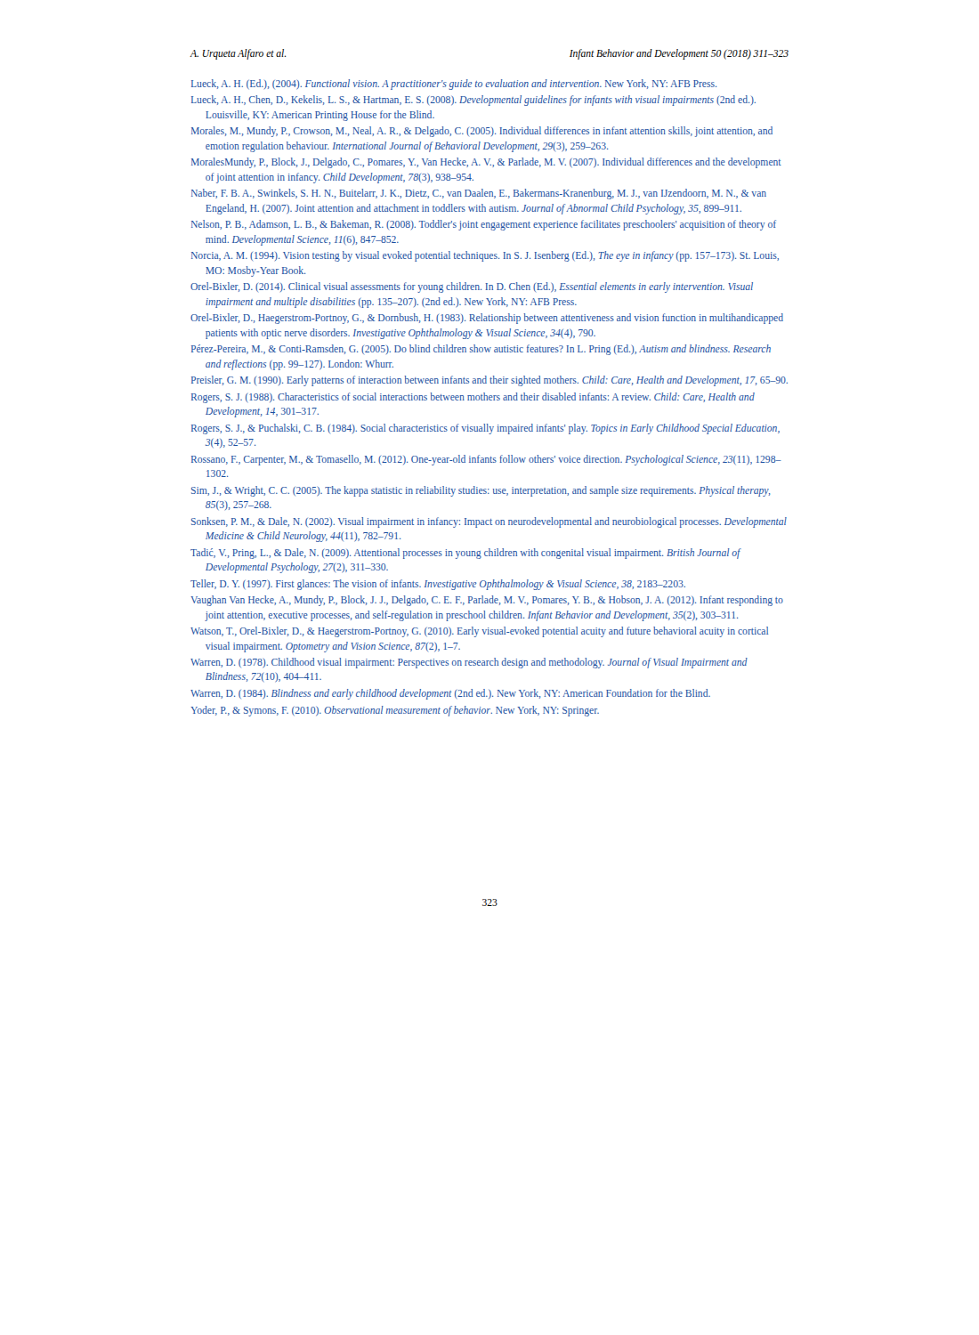A. Urqueta Alfaro et al.
Infant Behavior and Development 50 (2018) 311–323
Lueck, A. H. (Ed.), (2004). Functional vision. A practitioner's guide to evaluation and intervention. New York, NY: AFB Press.
Lueck, A. H., Chen, D., Kekelis, L. S., & Hartman, E. S. (2008). Developmental guidelines for infants with visual impairments (2nd ed.). Louisville, KY: American Printing House for the Blind.
Morales, M., Mundy, P., Crowson, M., Neal, A. R., & Delgado, C. (2005). Individual differences in infant attention skills, joint attention, and emotion regulation behaviour. International Journal of Behavioral Development, 29(3), 259–263.
MoralesMundy, P., Block, J., Delgado, C., Pomares, Y., Van Hecke, A. V., & Parlade, M. V. (2007). Individual differences and the development of joint attention in infancy. Child Development, 78(3), 938–954.
Naber, F. B. A., Swinkels, S. H. N., Buitelarr, J. K., Dietz, C., van Daalen, E., Bakermans-Kranenburg, M. J., van IJzendoorn, M. N., & van Engeland, H. (2007). Joint attention and attachment in toddlers with autism. Journal of Abnormal Child Psychology, 35, 899–911.
Nelson, P. B., Adamson, L. B., & Bakeman, R. (2008). Toddler's joint engagement experience facilitates preschoolers' acquisition of theory of mind. Developmental Science, 11(6), 847–852.
Norcia, A. M. (1994). Vision testing by visual evoked potential techniques. In S. J. Isenberg (Ed.), The eye in infancy (pp. 157–173). St. Louis, MO: Mosby-Year Book.
Orel-Bixler, D. (2014). Clinical visual assessments for young children. In D. Chen (Ed.), Essential elements in early intervention. Visual impairment and multiple disabilities (pp. 135–207). (2nd ed.). New York, NY: AFB Press.
Orel-Bixler, D., Haegerstrom-Portnoy, G., & Dornbush, H. (1983). Relationship between attentiveness and vision function in multihandicapped patients with optic nerve disorders. Investigative Ophthalmology & Visual Science, 34(4), 790.
Pérez-Pereira, M., & Conti-Ramsden, G. (2005). Do blind children show autistic features? In L. Pring (Ed.), Autism and blindness. Research and reflections (pp. 99–127). London: Whurr.
Preisler, G. M. (1990). Early patterns of interaction between infants and their sighted mothers. Child: Care, Health and Development, 17, 65–90.
Rogers, S. J. (1988). Characteristics of social interactions between mothers and their disabled infants: A review. Child: Care, Health and Development, 14, 301–317.
Rogers, S. J., & Puchalski, C. B. (1984). Social characteristics of visually impaired infants' play. Topics in Early Childhood Special Education, 3(4), 52–57.
Rossano, F., Carpenter, M., & Tomasello, M. (2012). One-year-old infants follow others' voice direction. Psychological Science, 23(11), 1298–1302.
Sim, J., & Wright, C. C. (2005). The kappa statistic in reliability studies: use, interpretation, and sample size requirements. Physical therapy, 85(3), 257–268.
Sonksen, P. M., & Dale, N. (2002). Visual impairment in infancy: Impact on neurodevelopmental and neurobiological processes. Developmental Medicine & Child Neurology, 44(11), 782–791.
Tadić, V., Pring, L., & Dale, N. (2009). Attentional processes in young children with congenital visual impairment. British Journal of Developmental Psychology, 27(2), 311–330.
Teller, D. Y. (1997). First glances: The vision of infants. Investigative Ophthalmology & Visual Science, 38, 2183–2203.
Vaughan Van Hecke, A., Mundy, P., Block, J. J., Delgado, C. E. F., Parlade, M. V., Pomares, Y. B., & Hobson, J. A. (2012). Infant responding to joint attention, executive processes, and self-regulation in preschool children. Infant Behavior and Development, 35(2), 303–311.
Watson, T., Orel-Bixler, D., & Haegerstrom-Portnoy, G. (2010). Early visual-evoked potential acuity and future behavioral acuity in cortical visual impairment. Optometry and Vision Science, 87(2), 1–7.
Warren, D. (1978). Childhood visual impairment: Perspectives on research design and methodology. Journal of Visual Impairment and Blindness, 72(10), 404–411.
Warren, D. (1984). Blindness and early childhood development (2nd ed.). New York, NY: American Foundation for the Blind.
Yoder, P., & Symons, F. (2010). Observational measurement of behavior. New York, NY: Springer.
323